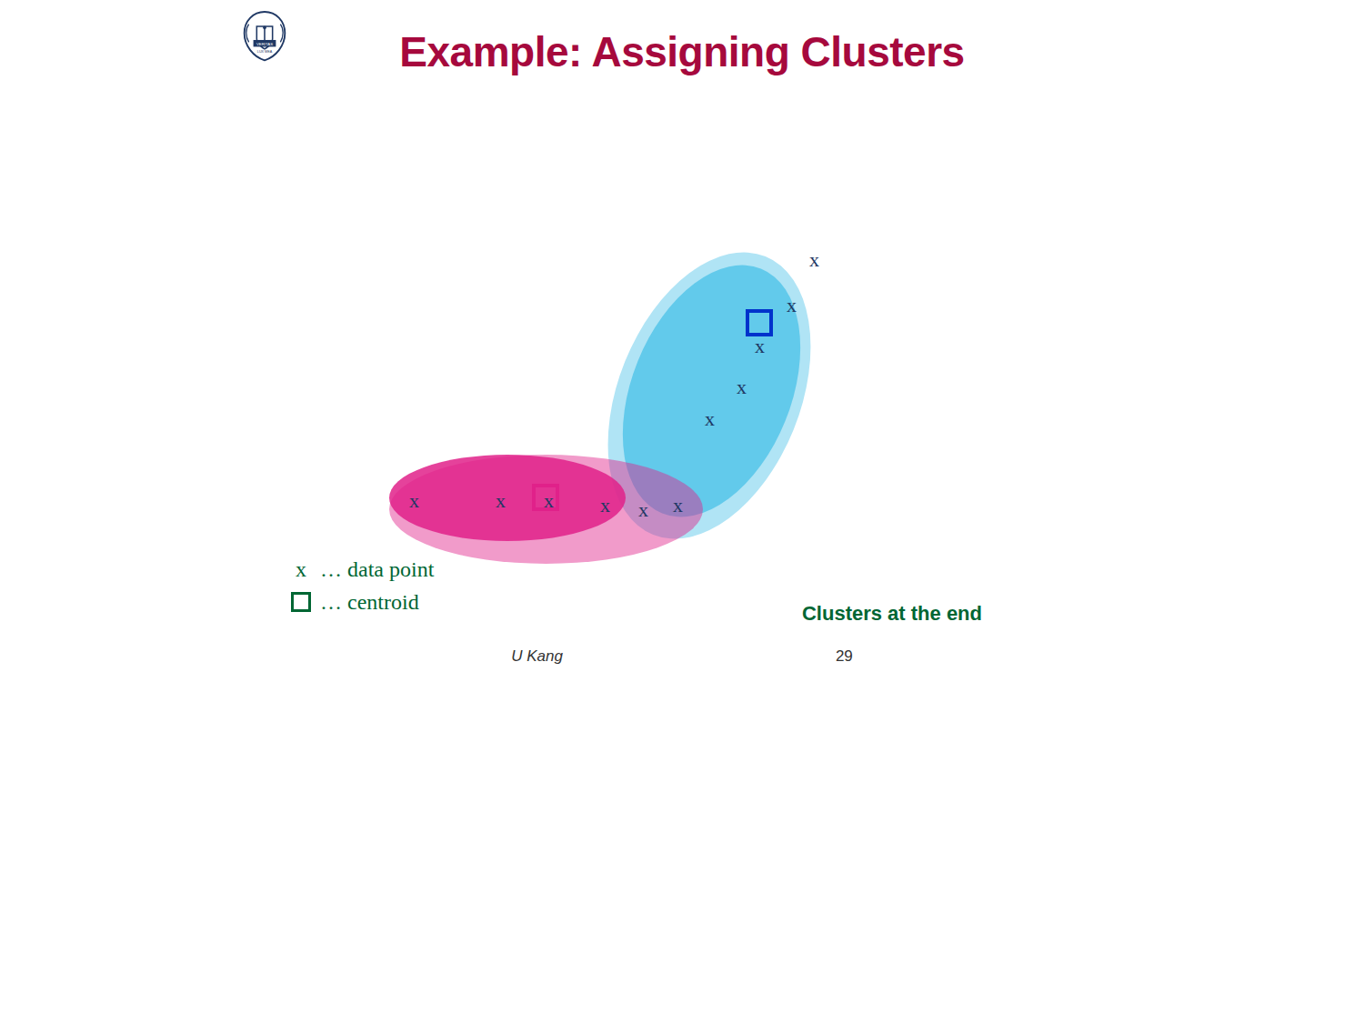VERITAS LUX MEA
Example: Assigning Clusters
x x x x x
x x x x x x
x… data point
… centroid
Clusters at the end
U Kang 29